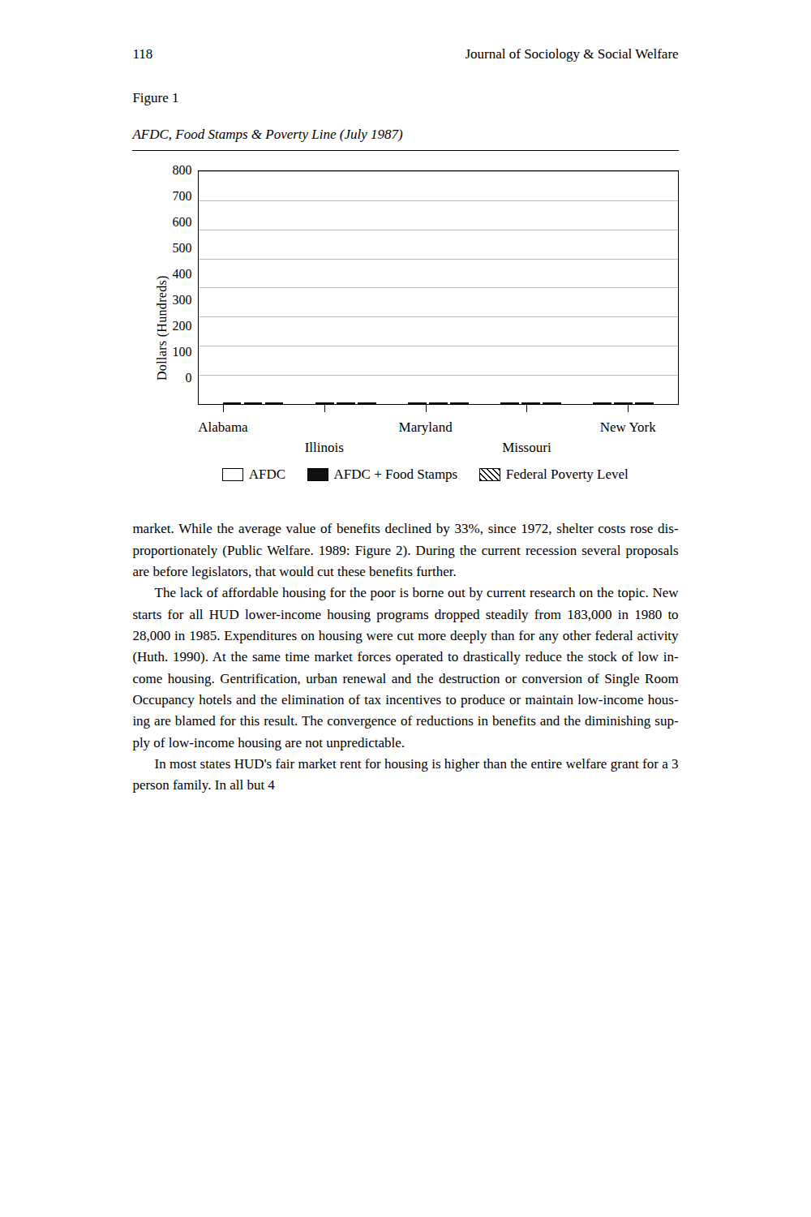118 Journal of Sociology & Social Welfare
Figure 1
AFDC, Food Stamps & Poverty Line (July 1987)
Dollars (Hundreds)
800 700 600 500 400 300 200 100 0
Alabama Illinois Maryland Missouri New York
AFDC AFDC + Food Stamps Federal Poverty Level
market. While the average value of benefits declined by 33%, since 1972, shelter costs rose disproportionately (Public Welfare. 1989: Figure 2). During the current recession several proposals are before legislators, that would cut these benefits further.
The lack of affordable housing for the poor is borne out by current research on the topic. New starts for all HUD lower-income housing programs dropped steadily from 183,000 in 1980 to 28,000 in 1985. Expenditures on housing were cut more deeply than for any other federal activity (Huth. 1990). At the same time market forces operated to drastically reduce the stock of low income housing. Gentrification, urban renewal and the destruction or conversion of Single Room Occupancy hotels and the elimination of tax incentives to produce or maintain low-income housing are blamed for this result. The convergence of reductions in benefits and the diminishing supply of low-income housing are not unpredictable.
In most states HUD's fair market rent for housing is higher than the entire welfare grant for a 3 person family. In all but 4